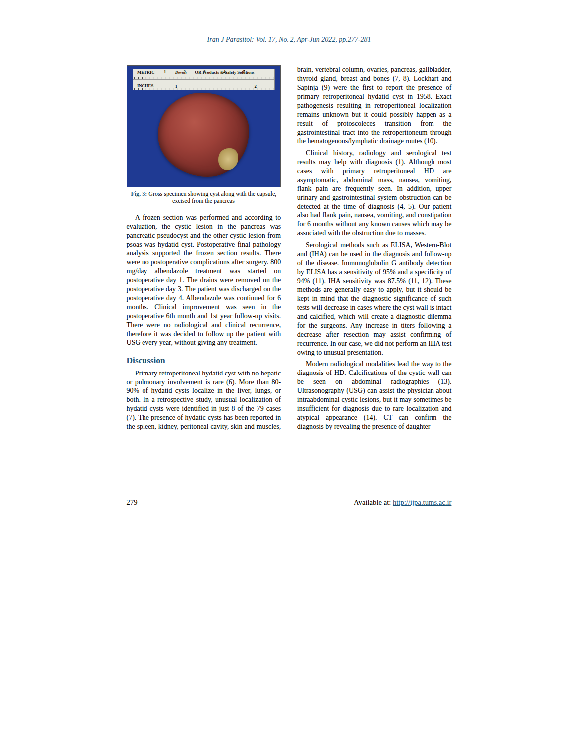Iran J Parasitol: Vol. 17, No. 2, Apr-Jun 2022, pp.277-281
METRIC INCHES Devon OR Products & Safety Solutions 1 2 3 4 5 1 2
Fig. 3: Gross specimen showing cyst along with the capsule, excised from the pancreas
A frozen section was performed and according to evaluation, the cystic lesion in the pancreas was pancreatic pseudocyst and the other cystic lesion from psoas was hydatid cyst. Postoperative final pathology analysis supported the frozen section results. There were no postoperative complications after surgery. 800 mg/day albendazole treatment was started on postoperative day 1. The drains were removed on the postoperative day 3. The patient was discharged on the postoperative day 4. Albendazole was continued for 6 months. Clinical improvement was seen in the postoperative 6th month and 1st year follow-up visits. There were no radiological and clinical recurrence, therefore it was decided to follow up the patient with USG every year, without giving any treatment.
Discussion
Primary retroperitoneal hydatid cyst with no hepatic or pulmonary involvement is rare (6). More than 80-90% of hydatid cysts localize in the liver, lungs, or both. In a retrospective study, unusual localization of hydatid cysts were identified in just 8 of the 79 cases (7). The presence of hydatic cysts has been reported in the spleen, kidney, peritoneal cavity, skin and muscles, brain, vertebral column, ovaries, pancreas, gallbladder, thyroid gland, breast and bones (7, 8). Lockhart and Sapinja (9) were the first to report the presence of primary retroperitoneal hydatid cyst in 1958. Exact pathogenesis resulting in retroperitoneal localization remains unknown but it could possibly happen as a result of protoscoleces transition from the gastrointestinal tract into the retroperitoneum through the hematogenous/lymphatic drainage routes (10).
Clinical history, radiology and serological test results may help with diagnosis (1). Although most cases with primary retroperitoneal HD are asymptomatic, abdominal mass, nausea, vomiting, flank pain are frequently seen. In addition, upper urinary and gastrointestinal system obstruction can be detected at the time of diagnosis (4, 5). Our patient also had flank pain, nausea, vomiting, and constipation for 6 months without any known causes which may be associated with the obstruction due to masses.
Serological methods such as ELISA, Western-Blot and (IHA) can be used in the diagnosis and follow-up of the disease. Immunoglobulin G antibody detection by ELISA has a sensitivity of 95% and a specificity of 94% (11). IHA sensitivity was 87.5% (11, 12). These methods are generally easy to apply, but it should be kept in mind that the diagnostic significance of such tests will decrease in cases where the cyst wall is intact and calcified, which will create a diagnostic dilemma for the surgeons. Any increase in titers following a decrease after resection may assist confirming of recurrence. In our case, we did not perform an IHA test owing to unusual presentation.
Modern radiological modalities lead the way to the diagnosis of HD. Calcifications of the cystic wall can be seen on abdominal radiographies (13). Ultrasonography (USG) can assist the physician about intraabdominal cystic lesions, but it may sometimes be insufficient for diagnosis due to rare localization and atypical appearance (14). CT can confirm the diagnosis by revealing the presence of daughter
279 Available at: http://ijpa.tums.ac.ir